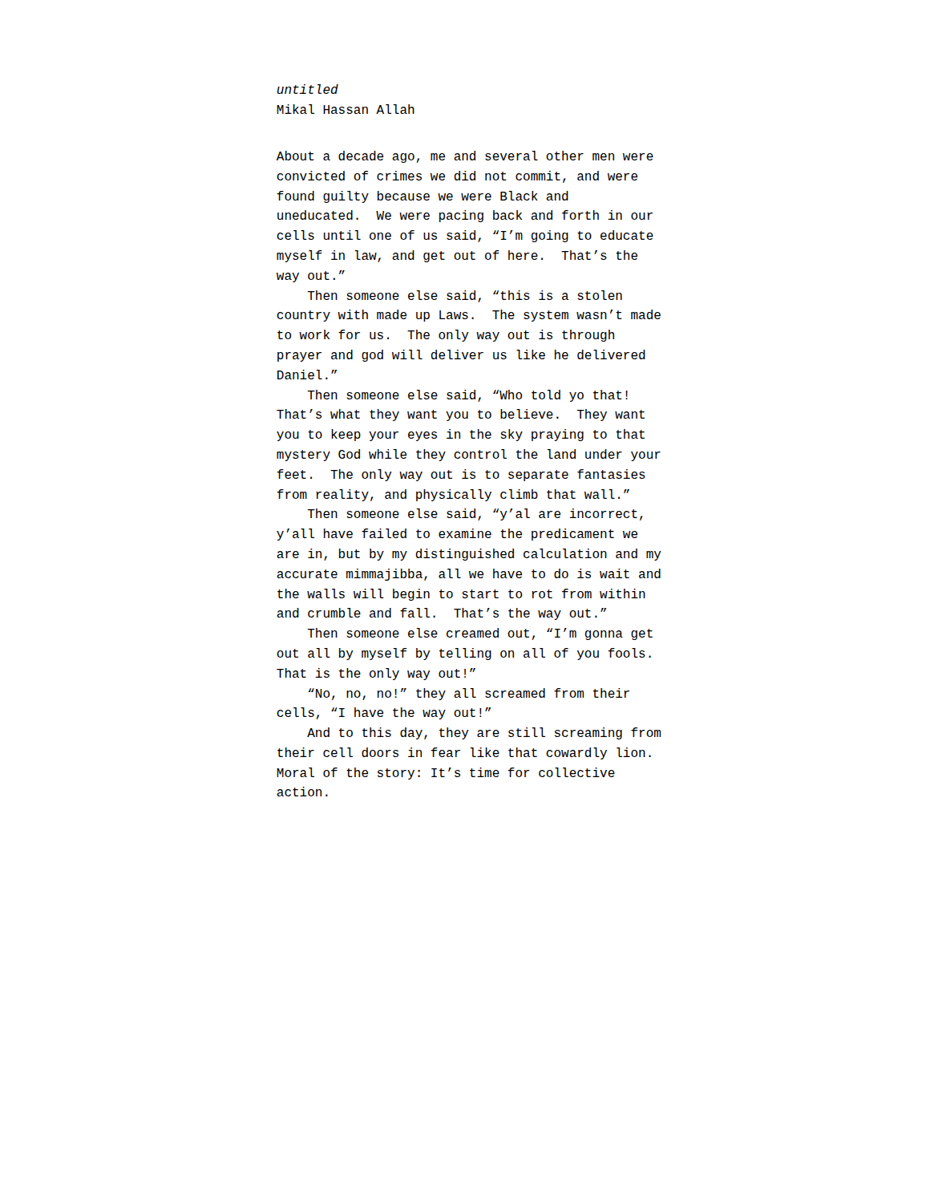untitled
Mikal Hassan Allah
About a decade ago, me and several other men were convicted of crimes we did not commit, and were found guilty because we were Black and uneducated. We were pacing back and forth in our cells until one of us said, “I’m going to educate myself in law, and get out of here. That’s the way out.”
Then someone else said, “this is a stolen country with made up Laws. The system wasn’t made to work for us. The only way out is through prayer and god will deliver us like he delivered Daniel.”
Then someone else said, “Who told yo that! That’s what they want you to believe. They want you to keep your eyes in the sky praying to that mystery God while they control the land under your feet. The only way out is to separate fantasies from reality, and physically climb that wall.”
Then someone else said, “y’al are incorrect, y’all have failed to examine the predicament we are in, but by my distinguished calculation and my accurate mimmajibba, all we have to do is wait and the walls will begin to start to rot from within and crumble and fall. That’s the way out.”
Then someone else creamed out, “I’m gonna get out all by myself by telling on all of you fools. That is the only way out!”
“No, no, no!” they all screamed from their cells, “I have the way out!”
And to this day, they are still screaming from their cell doors in fear like that cowardly lion.
Moral of the story: It’s time for collective action.